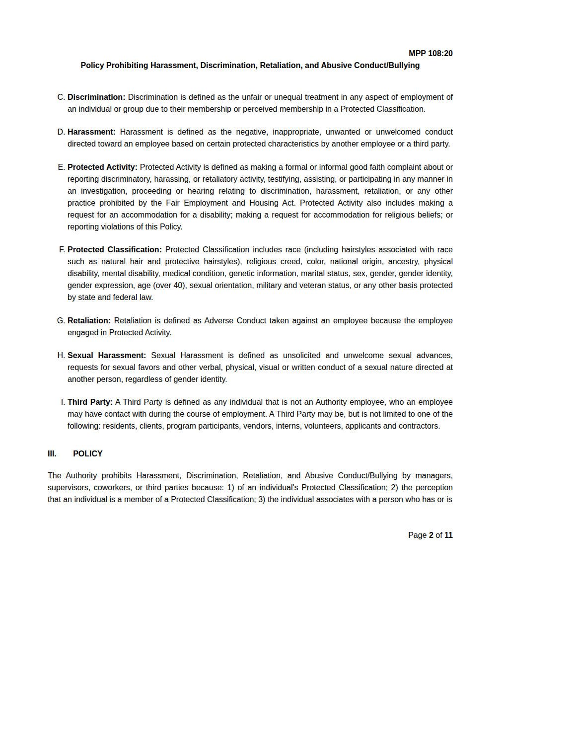MPP 108:20
Policy Prohibiting Harassment, Discrimination, Retaliation, and Abusive Conduct/Bullying
Discrimination: Discrimination is defined as the unfair or unequal treatment in any aspect of employment of an individual or group due to their membership or perceived membership in a Protected Classification.
Harassment: Harassment is defined as the negative, inappropriate, unwanted or unwelcomed conduct directed toward an employee based on certain protected characteristics by another employee or a third party.
Protected Activity: Protected Activity is defined as making a formal or informal good faith complaint about or reporting discriminatory, harassing, or retaliatory activity, testifying, assisting, or participating in any manner in an investigation, proceeding or hearing relating to discrimination, harassment, retaliation, or any other practice prohibited by the Fair Employment and Housing Act. Protected Activity also includes making a request for an accommodation for a disability; making a request for accommodation for religious beliefs; or reporting violations of this Policy.
Protected Classification: Protected Classification includes race (including hairstyles associated with race such as natural hair and protective hairstyles), religious creed, color, national origin, ancestry, physical disability, mental disability, medical condition, genetic information, marital status, sex, gender, gender identity, gender expression, age (over 40), sexual orientation, military and veteran status, or any other basis protected by state and federal law.
Retaliation: Retaliation is defined as Adverse Conduct taken against an employee because the employee engaged in Protected Activity.
Sexual Harassment: Sexual Harassment is defined as unsolicited and unwelcome sexual advances, requests for sexual favors and other verbal, physical, visual or written conduct of a sexual nature directed at another person, regardless of gender identity.
Third Party: A Third Party is defined as any individual that is not an Authority employee, who an employee may have contact with during the course of employment. A Third Party may be, but is not limited to one of the following: residents, clients, program participants, vendors, interns, volunteers, applicants and contractors.
III. POLICY
The Authority prohibits Harassment, Discrimination, Retaliation, and Abusive Conduct/Bullying by managers, supervisors, coworkers, or third parties because: 1) of an individual's Protected Classification; 2) the perception that an individual is a member of a Protected Classification; 3) the individual associates with a person who has or is
Page 2 of 11